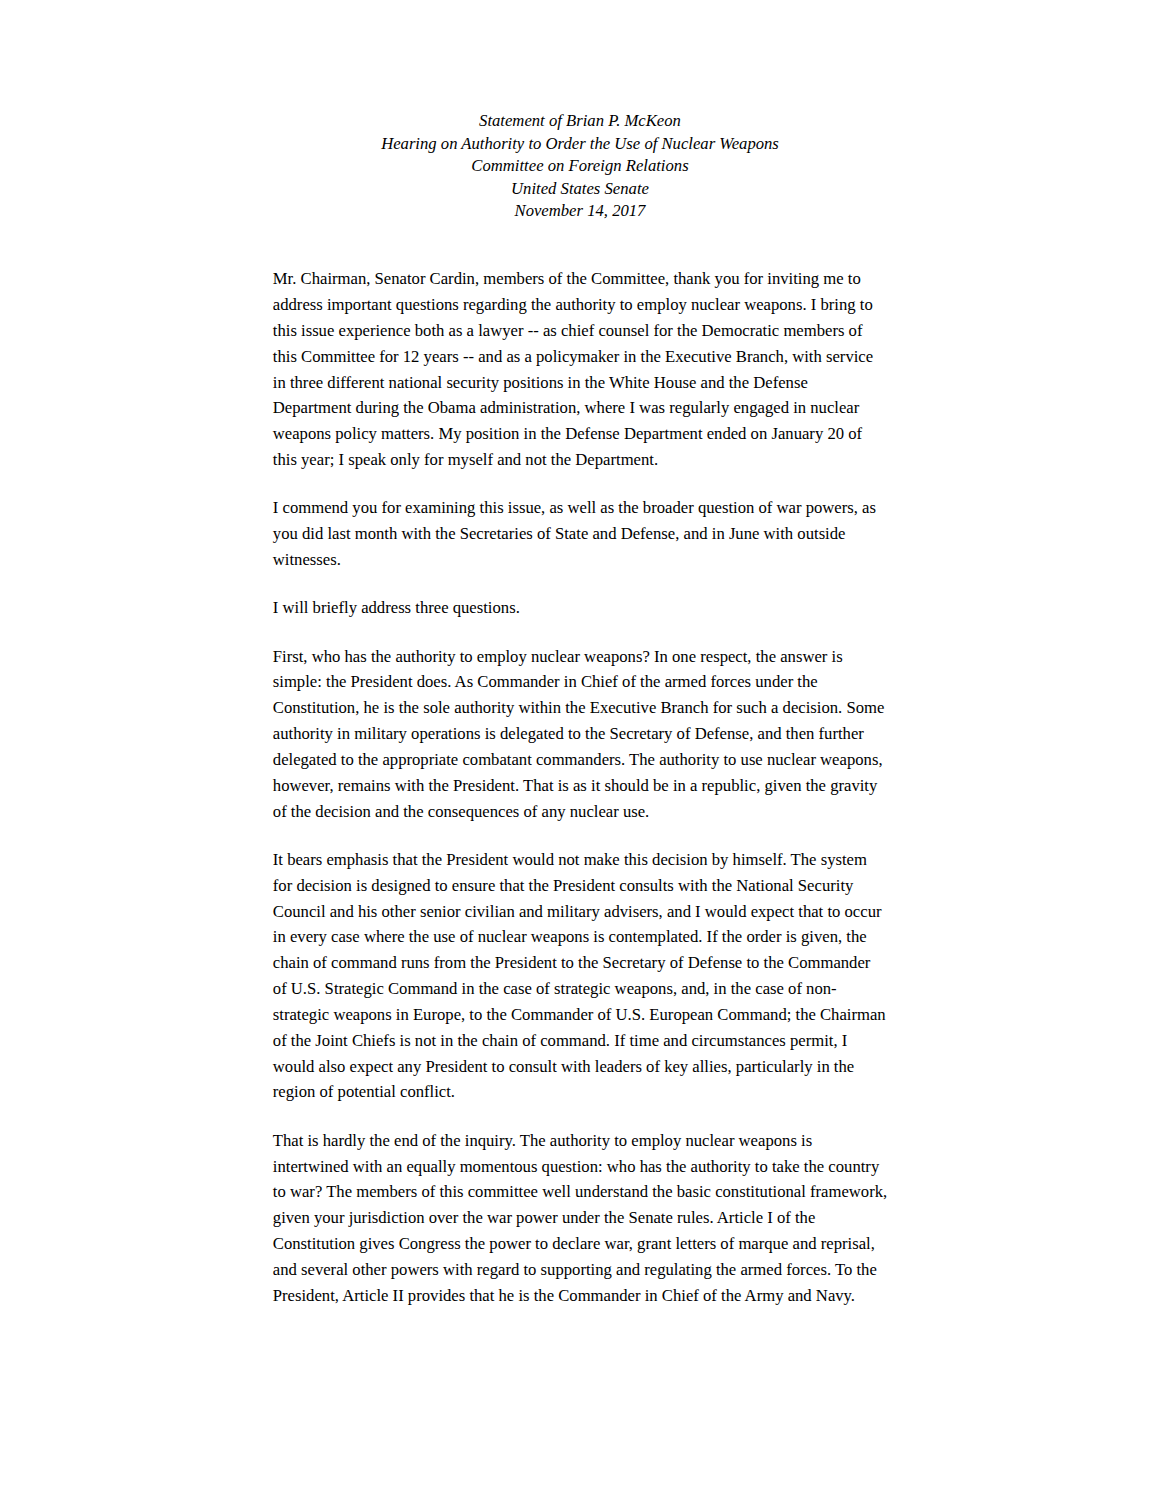Statement of Brian P. McKeon Hearing on Authority to Order the Use of Nuclear Weapons Committee on Foreign Relations United States Senate November 14, 2017
Mr. Chairman, Senator Cardin, members of the Committee, thank you for inviting me to address important questions regarding the authority to employ nuclear weapons. I bring to this issue experience both as a lawyer -- as chief counsel for the Democratic members of this Committee for 12 years -- and as a policymaker in the Executive Branch, with service in three different national security positions in the White House and the Defense Department during the Obama administration, where I was regularly engaged in nuclear weapons policy matters. My position in the Defense Department ended on January 20 of this year; I speak only for myself and not the Department.
I commend you for examining this issue, as well as the broader question of war powers, as you did last month with the Secretaries of State and Defense, and in June with outside witnesses.
I will briefly address three questions.
First, who has the authority to employ nuclear weapons? In one respect, the answer is simple: the President does. As Commander in Chief of the armed forces under the Constitution, he is the sole authority within the Executive Branch for such a decision. Some authority in military operations is delegated to the Secretary of Defense, and then further delegated to the appropriate combatant commanders. The authority to use nuclear weapons, however, remains with the President. That is as it should be in a republic, given the gravity of the decision and the consequences of any nuclear use.
It bears emphasis that the President would not make this decision by himself. The system for decision is designed to ensure that the President consults with the National Security Council and his other senior civilian and military advisers, and I would expect that to occur in every case where the use of nuclear weapons is contemplated. If the order is given, the chain of command runs from the President to the Secretary of Defense to the Commander of U.S. Strategic Command in the case of strategic weapons, and, in the case of non-strategic weapons in Europe, to the Commander of U.S. European Command; the Chairman of the Joint Chiefs is not in the chain of command. If time and circumstances permit, I would also expect any President to consult with leaders of key allies, particularly in the region of potential conflict.
That is hardly the end of the inquiry. The authority to employ nuclear weapons is intertwined with an equally momentous question: who has the authority to take the country to war? The members of this committee well understand the basic constitutional framework, given your jurisdiction over the war power under the Senate rules. Article I of the Constitution gives Congress the power to declare war, grant letters of marque and reprisal, and several other powers with regard to supporting and regulating the armed forces. To the President, Article II provides that he is the Commander in Chief of the Army and Navy.